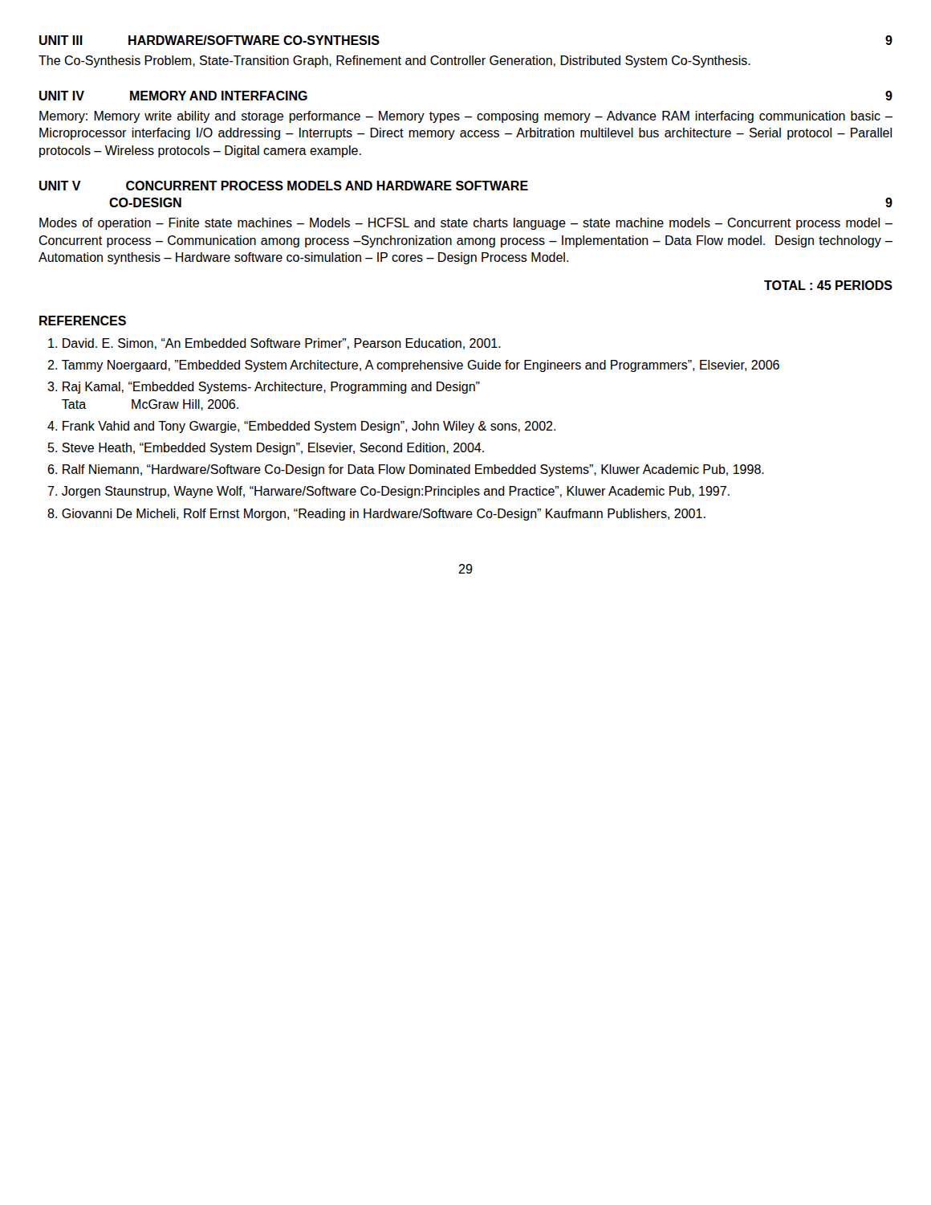UNIT III HARDWARE/SOFTWARE CO-SYNTHESIS 9
The Co-Synthesis Problem, State-Transition Graph, Refinement and Controller Generation, Distributed System Co-Synthesis.
UNIT IV MEMORY AND INTERFACING 9
Memory: Memory write ability and storage performance – Memory types – composing memory – Advance RAM interfacing communication basic – Microprocessor interfacing I/O addressing – Interrupts – Direct memory access – Arbitration multilevel bus architecture – Serial protocol – Parallel protocols – Wireless protocols – Digital camera example.
UNIT V CONCURRENT PROCESS MODELS AND HARDWARE SOFTWARE
CO-DESIGN 9
Modes of operation – Finite state machines – Models – HCFSL and state charts language – state machine models – Concurrent process model – Concurrent process – Communication among process –Synchronization among process – Implementation – Data Flow model. Design technology – Automation synthesis – Hardware software co-simulation – IP cores – Design Process Model.
TOTAL : 45 PERIODS
REFERENCES
David. E. Simon, “An Embedded Software Primer”, Pearson Education, 2001.
Tammy Noergaard, ”Embedded System Architecture, A comprehensive Guide for Engineers and Programmers”, Elsevier, 2006
Raj Kamal, “Embedded Systems- Architecture, Programming and Design”
Tata McGraw Hill, 2006.
Frank Vahid and Tony Gwargie, “Embedded System Design”, John Wiley & sons, 2002.
Steve Heath, “Embedded System Design”, Elsevier, Second Edition, 2004.
Ralf Niemann, “Hardware/Software Co-Design for Data Flow Dominated Embedded Systems”, Kluwer Academic Pub, 1998.
Jorgen Staunstrup, Wayne Wolf, “Harware/Software Co-Design:Principles and Practice”, Kluwer Academic Pub, 1997.
Giovanni De Micheli, Rolf Ernst Morgon, “Reading in Hardware/Software Co-Design” Kaufmann Publishers, 2001.
29